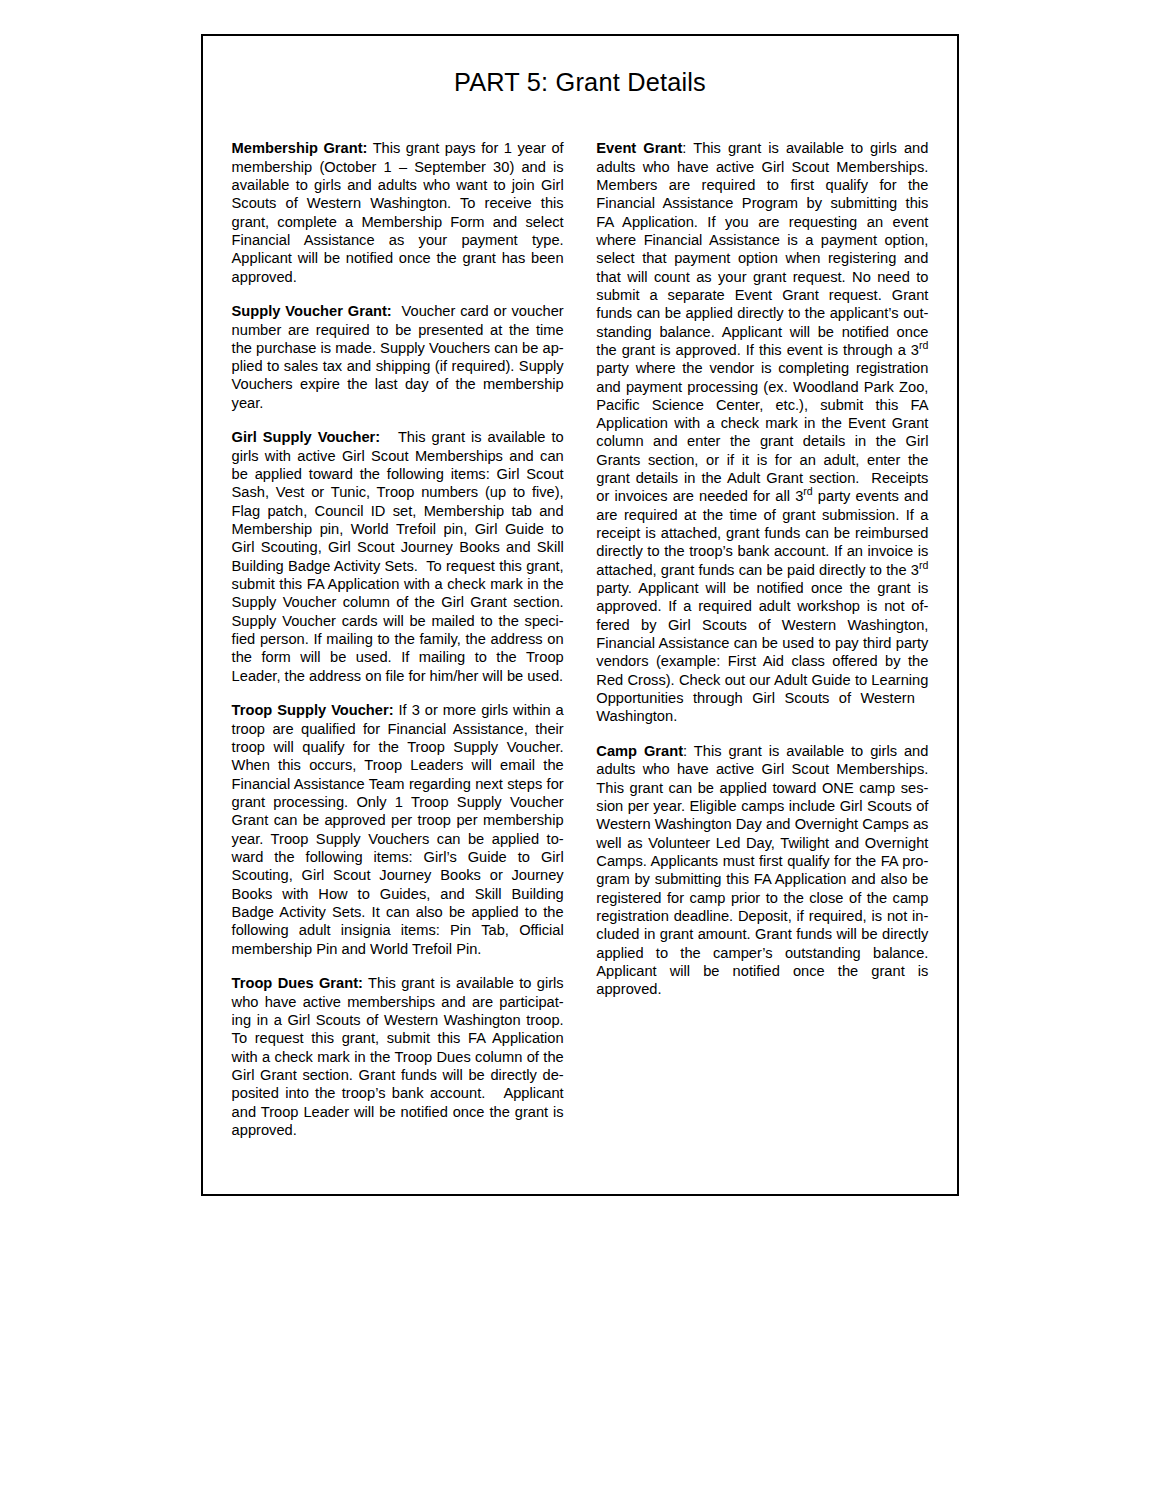PART 5: Grant Details
Membership Grant: This grant pays for 1 year of membership (October 1 – September 30) and is available to girls and adults who want to join Girl Scouts of Western Washington. To receive this grant, complete a Membership Form and select Financial Assistance as your payment type. Applicant will be notified once the grant has been approved.
Supply Voucher Grant: Voucher card or voucher number are required to be presented at the time the purchase is made. Supply Vouchers can be applied to sales tax and shipping (if required). Supply Vouchers expire the last day of the membership year.
Girl Supply Voucher: This grant is available to girls with active Girl Scout Memberships and can be applied toward the following items: Girl Scout Sash, Vest or Tunic, Troop numbers (up to five), Flag patch, Council ID set, Membership tab and Membership pin, World Trefoil pin, Girl Guide to Girl Scouting, Girl Scout Journey Books and Skill Building Badge Activity Sets. To request this grant, submit this FA Application with a check mark in the Supply Voucher column of the Girl Grant section. Supply Voucher cards will be mailed to the specified person. If mailing to the family, the address on the form will be used. If mailing to the Troop Leader, the address on file for him/her will be used.
Troop Supply Voucher: If 3 or more girls within a troop are qualified for Financial Assistance, their troop will qualify for the Troop Supply Voucher. When this occurs, Troop Leaders will email the Financial Assistance Team regarding next steps for grant processing. Only 1 Troop Supply Voucher Grant can be approved per troop per membership year. Troop Supply Vouchers can be applied toward the following items: Girl’s Guide to Girl Scouting, Girl Scout Journey Books or Journey Books with How to Guides, and Skill Building Badge Activity Sets. It can also be applied to the following adult insignia items: Pin Tab, Official membership Pin and World Trefoil Pin.
Troop Dues Grant: This grant is available to girls who have active memberships and are participating in a Girl Scouts of Western Washington troop. To request this grant, submit this FA Application with a check mark in the Troop Dues column of the Girl Grant section. Grant funds will be directly deposited into the troop’s bank account. Applicant and Troop Leader will be notified once the grant is approved.
Event Grant: This grant is available to girls and adults who have active Girl Scout Memberships. Members are required to first qualify for the Financial Assistance Program by submitting this FA Application. If you are requesting an event where Financial Assistance is a payment option, select that payment option when registering and that will count as your grant request. No need to submit a separate Event Grant request. Grant funds can be applied directly to the applicant’s outstanding balance. Applicant will be notified once the grant is approved. If this event is through a 3rd party where the vendor is completing registration and payment processing (ex. Woodland Park Zoo, Pacific Science Center, etc.), submit this FA Application with a check mark in the Event Grant column and enter the grant details in the Girl Grants section, or if it is for an adult, enter the grant details in the Adult Grant section. Receipts or invoices are needed for all 3rd party events and are required at the time of grant submission. If a receipt is attached, grant funds can be reimbursed directly to the troop’s bank account. If an invoice is attached, grant funds can be paid directly to the 3rd party. Applicant will be notified once the grant is approved. If a required adult workshop is not offered by Girl Scouts of Western Washington, Financial Assistance can be used to pay third party vendors (example: First Aid class offered by the Red Cross). Check out our Adult Guide to Learning Opportunities through Girl Scouts of Western Washington.
Camp Grant: This grant is available to girls and adults who have active Girl Scout Memberships. This grant can be applied toward ONE camp session per year. Eligible camps include Girl Scouts of Western Washington Day and Overnight Camps as well as Volunteer Led Day, Twilight and Overnight Camps. Applicants must first qualify for the FA program by submitting this FA Application and also be registered for camp prior to the close of the camp registration deadline. Deposit, if required, is not included in grant amount. Grant funds will be directly applied to the camper’s outstanding balance. Applicant will be notified once the grant is approved.